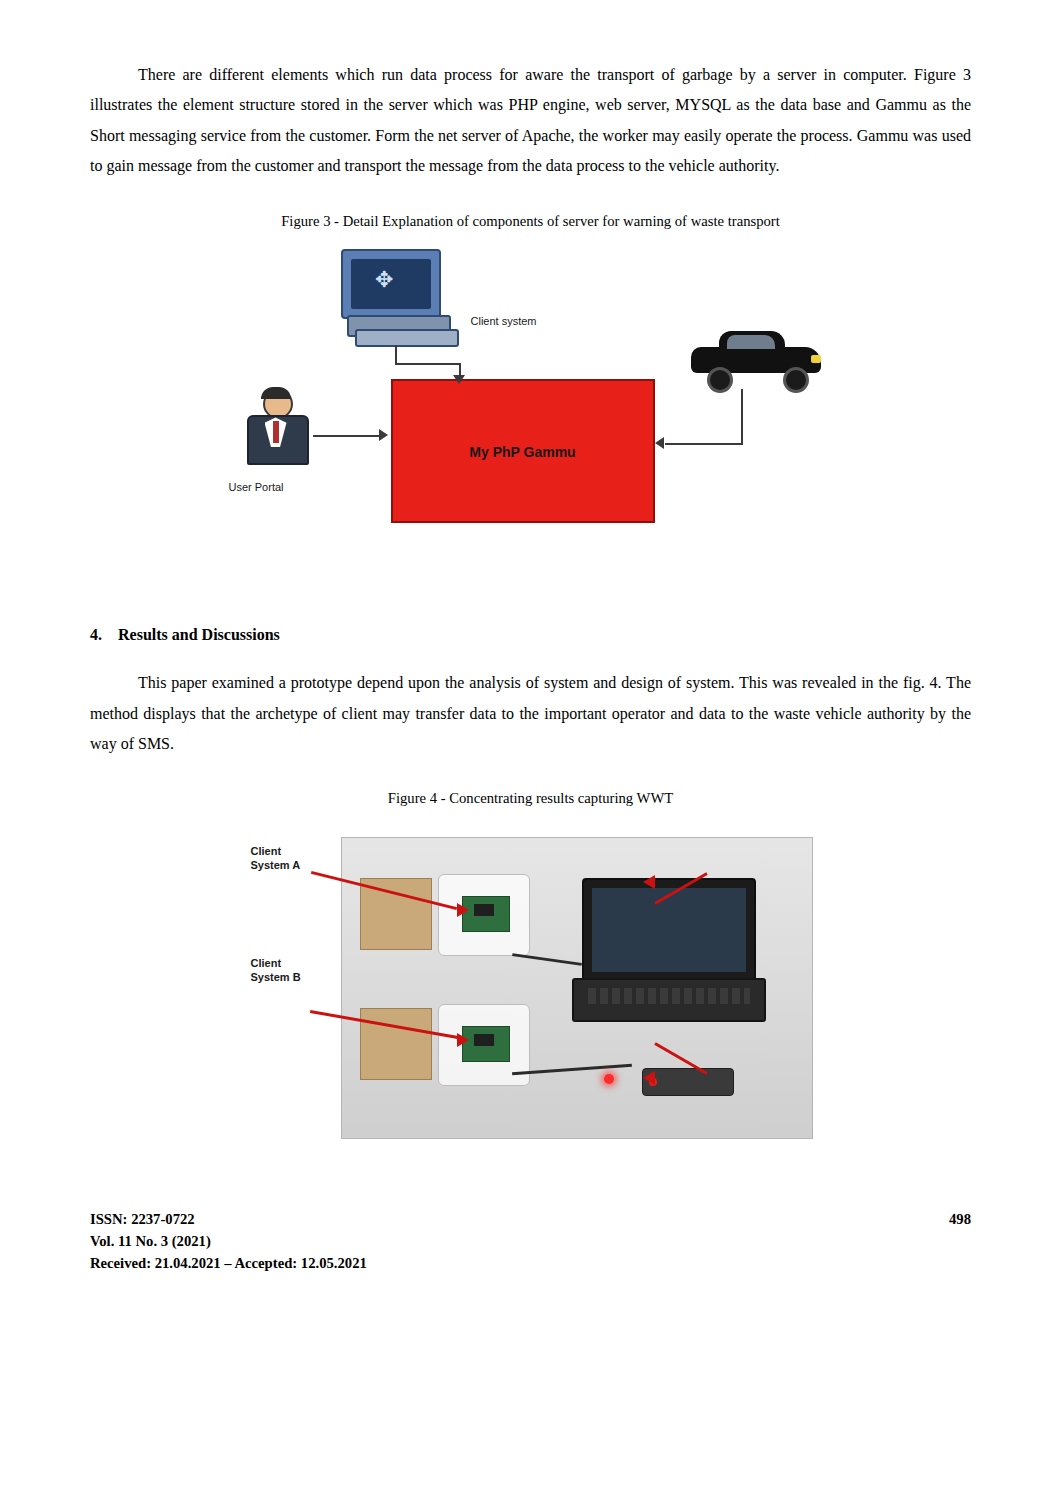There are different elements which run data process for aware the transport of garbage by a server in computer. Figure 3 illustrates the element structure stored in the server which was PHP engine, web server, MYSQL as the data base and Gammu as the Short messaging service from the customer. Form the net server of Apache, the worker may easily operate the process. Gammu was used to gain message from the customer and transport the message from the data process to the vehicle authority.
Figure 3 - Detail Explanation of components of server for warning of waste transport
✥
Client system
User Portal
My PhP Gammu
4. Results and Discussions
This paper examined a prototype depend upon the analysis of system and design of system. This was revealed in the fig. 4. The method displays that the archetype of client may transfer data to the important operator and data to the waste vehicle authority by the way of SMS.
Figure 4 - Concentrating results capturing WWT
Client
System A
Client
System B
Receiver
Trasmit
Modem
ISSN: 2237-0722
Vol. 11 No. 3 (2021)
Received: 21.04.2021 – Accepted: 12.05.2021
498